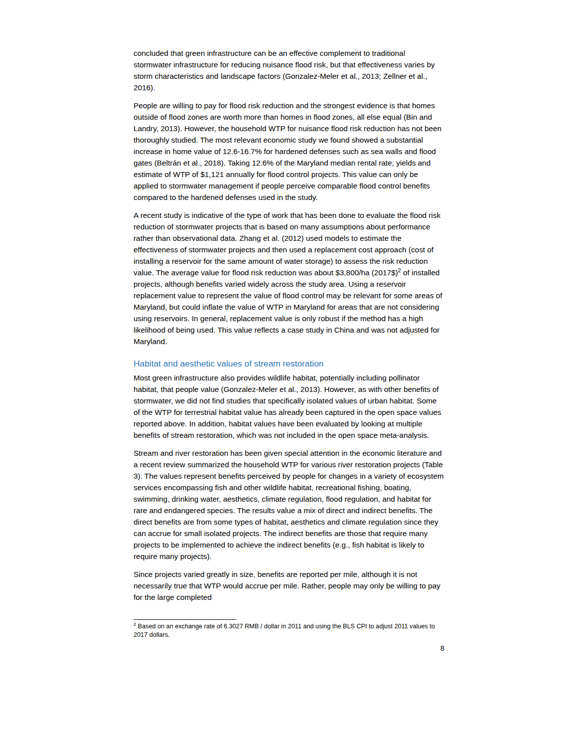concluded that green infrastructure can be an effective complement to traditional stormwater infrastructure for reducing nuisance flood risk, but that effectiveness varies by storm characteristics and landscape factors (Gonzalez-Meler et al., 2013; Zellner et al., 2016).
People are willing to pay for flood risk reduction and the strongest evidence is that homes outside of flood zones are worth more than homes in flood zones, all else equal (Bin and Landry, 2013). However, the household WTP for nuisance flood risk reduction has not been thoroughly studied. The most relevant economic study we found showed a substantial increase in home value of 12.6-16.7% for hardened defenses such as sea walls and flood gates (Beltrán et al., 2018). Taking 12.6% of the Maryland median rental rate, yields and estimate of WTP of $1,121 annually for flood control projects. This value can only be applied to stormwater management if people perceive comparable flood control benefits compared to the hardened defenses used in the study.
A recent study is indicative of the type of work that has been done to evaluate the flood risk reduction of stormwater projects that is based on many assumptions about performance rather than observational data. Zhang et al. (2012) used models to estimate the effectiveness of stormwater projects and then used a replacement cost approach (cost of installing a reservoir for the same amount of water storage) to assess the risk reduction value. The average value for flood risk reduction was about $3,800/ha (2017$)2 of installed projects, although benefits varied widely across the study area. Using a reservoir replacement value to represent the value of flood control may be relevant for some areas of Maryland, but could inflate the value of WTP in Maryland for areas that are not considering using reservoirs. In general, replacement value is only robust if the method has a high likelihood of being used. This value reflects a case study in China and was not adjusted for Maryland.
Habitat and aesthetic values of stream restoration
Most green infrastructure also provides wildlife habitat, potentially including pollinator habitat, that people value (Gonzalez-Meler et al., 2013). However, as with other benefits of stormwater, we did not find studies that specifically isolated values of urban habitat. Some of the WTP for terrestrial habitat value has already been captured in the open space values reported above. In addition, habitat values have been evaluated by looking at multiple benefits of stream restoration, which was not included in the open space meta-analysis.
Stream and river restoration has been given special attention in the economic literature and a recent review summarized the household WTP for various river restoration projects (Table 3). The values represent benefits perceived by people for changes in a variety of ecosystem services encompassing fish and other wildlife habitat, recreational fishing, boating, swimming, drinking water, aesthetics, climate regulation, flood regulation, and habitat for rare and endangered species. The results value a mix of direct and indirect benefits. The direct benefits are from some types of habitat, aesthetics and climate regulation since they can accrue for small isolated projects. The indirect benefits are those that require many projects to be implemented to achieve the indirect benefits (e.g., fish habitat is likely to require many projects).
Since projects varied greatly in size, benefits are reported per mile, although it is not necessarily true that WTP would accrue per mile. Rather, people may only be willing to pay for the large completed
2 Based on an exchange rate of 6.3027 RMB / dollar in 2011 and using the BLS CPI to adjust 2011 values to 2017 dollars.
8